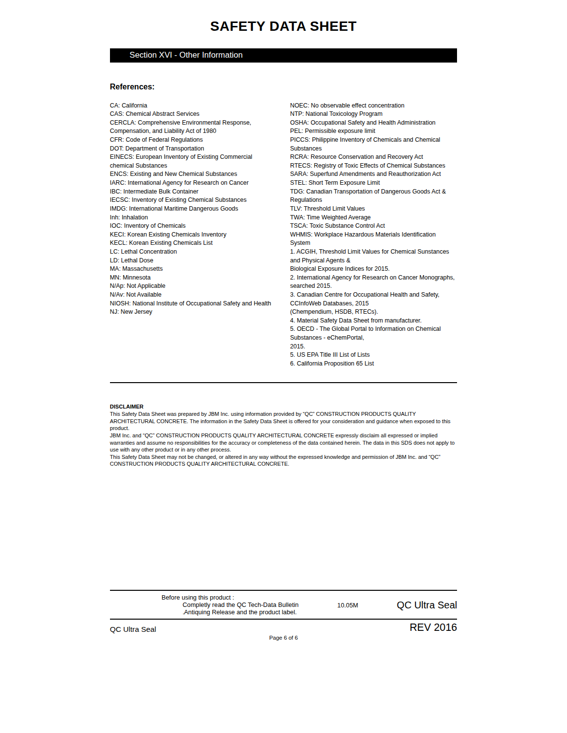SAFETY DATA SHEET
Section XVI - Other Information
References:
CA: California
CAS: Chemical Abstract Services
CERCLA: Comprehensive Environmental Response,
Compensation, and Liability Act of 1980
CFR: Code of Federal Regulations
DOT: Department of Transportation
EINECS: European Inventory of Existing Commercial
chemical Substances
ENCS: Existing and New Chemical Substances
IARC: International Agency for Research on Cancer
IBC: Intermediate Bulk Container
IECSC: Inventory of Existing Chemical Substances
IMDG: International Maritime Dangerous Goods
Inh: Inhalation
IOC: Inventory of Chemicals
KECI: Korean Existing Chemicals Inventory
KECL: Korean Existing Chemicals List
LC: Lethal Concentration
LD: Lethal Dose
MA: Massachusetts
MN: Minnesota
N/Ap: Not Applicable
N/Av: Not Available
NIOSH: National Institute of Occupational Safety and Health
NJ: New Jersey
NOEC: No observable effect concentration
NTP: National Toxicology Program
OSHA: Occupational Safety and Health Administration
PEL: Permissible exposure limit
PICCS: Philippine Inventory of Chemicals and Chemical Substances
RCRA: Resource Conservation and Recovery Act
RTECS: Registry of Toxic Effects of Chemical Substances
SARA: Superfund Amendments and Reauthorization Act
STEL: Short Term Exposure Limit
TDG: Canadian Transportation of Dangerous Goods Act & Regulations
TLV: Threshold Limit Values
TWA: Time Weighted Average
TSCA: Toxic Substance Control Act
WHMIS: Workplace Hazardous Materials Identification System
1. ACGIH, Threshold Limit Values for Chemical Sunstances and Physical Agents &
Biological Exposure Indices for 2015.
2. International Agency for Research on Cancer Monographs, searched 2015.
3. Canadian Centre for Occupational Health and Safety, CCInfoWeb Databases, 2015
(Chempendium, HSDB, RTECs).
4. Material Safety Data Sheet from manufacturer.
5. OECD - The Global Portal to Information on Chemical Substances - eChemPortal,
2015.
5. US EPA Title III List of Lists
6. California Proposition 65 List
DISCLAIMER
This Safety Data Sheet was prepared by JBM Inc. using information provided by “QC” CONSTRUCTION PRODUCTS QUALITY ARCHITECTURAL CONCRETE. The information in the Safety Data Sheet is offered for your consideration and guidance when exposed to this product.
JBM Inc. and “QC” CONSTRUCTION PRODUCTS QUALITY ARCHITECTURAL CONCRETE expressly disclaim all expressed or implied warranties and assume no responsibilities for the accuracy or completeness of the data contained herein. The data in this SDS does not apply to use with any other product or in any other process.
This Safety Data Sheet may not be changed, or altered in any way without the expressed knowledge and permission of JBM Inc. and “QC” CONSTRUCTION PRODUCTS QUALITY ARCHITECTURAL CONCRETE.
Before using this product :
Completly read the QC Tech-Data Bulletin
. Antiquing Release and the product label.
10.05M
QC Ultra Seal
QC Ultra Seal
REV 2016
Page 6 of 6